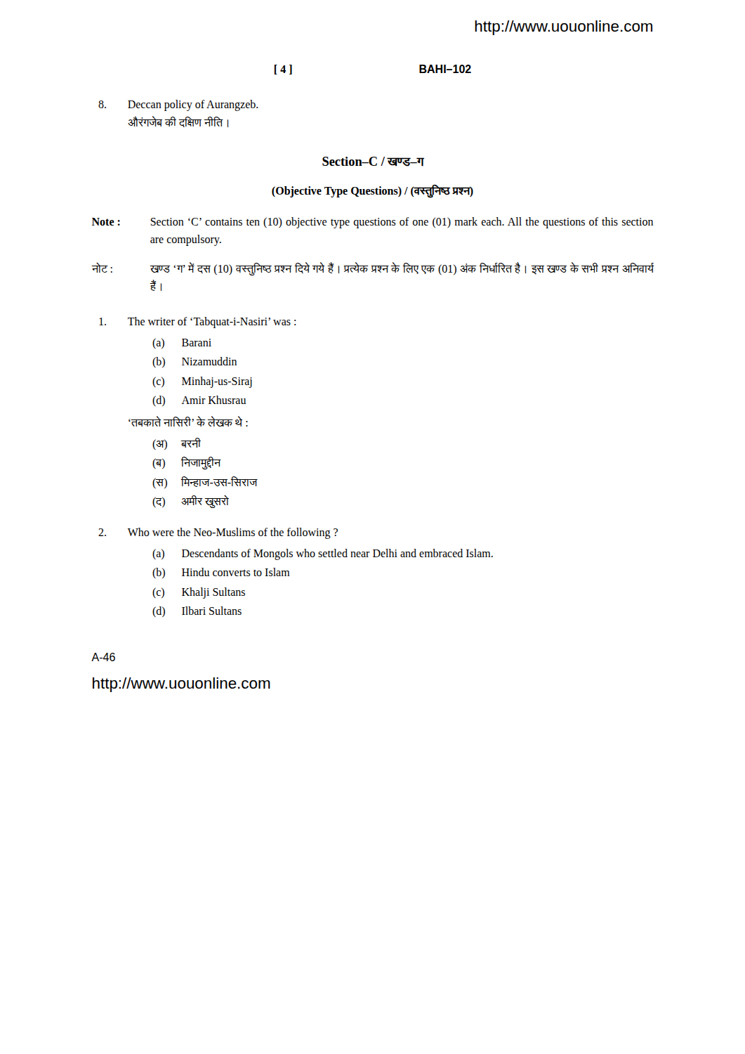http://www.uouonline.com
[ 4 ] BAHI–102
8. Deccan policy of Aurangzeb.
औरंगजेब की दक्षिण नीति।
Section–C / खण्ड–ग
(Objective Type Questions) / (वस्तुनिष्ठ प्रश्न)
Note : Section ‘C’ contains ten (10) objective type questions of one (01) mark each. All the questions of this section are compulsory.
नोट : खण्ड ‘ग’ में दस (10) वस्तुनिष्ठ प्रश्न दिये गये हैं। प्रत्येक प्रश्न के लिए एक (01) अंक निर्धारित है। इस खण्ड के सभी प्रश्न अनिवार्य हैं।
1. The writer of ‘Tabquat-i-Nasiri’ was :
(a) Barani
(b) Nizamuddin
(c) Minhaj-us-Siraj
(d) Amir Khusrau
‘तबकाते नासिरी’ के लेखक थे :
(अ) बरनी
(ब) निजामुद्दीन
(स) मिन्हाज-उस-सिराज
(द) अमीर खुसरो
2. Who were the Neo-Muslims of the following ?
(a) Descendants of Mongols who settled near Delhi and embraced Islam.
(b) Hindu converts to Islam
(c) Khalji Sultans
(d) Ilbari Sultans
A-46
http://www.uouonline.com